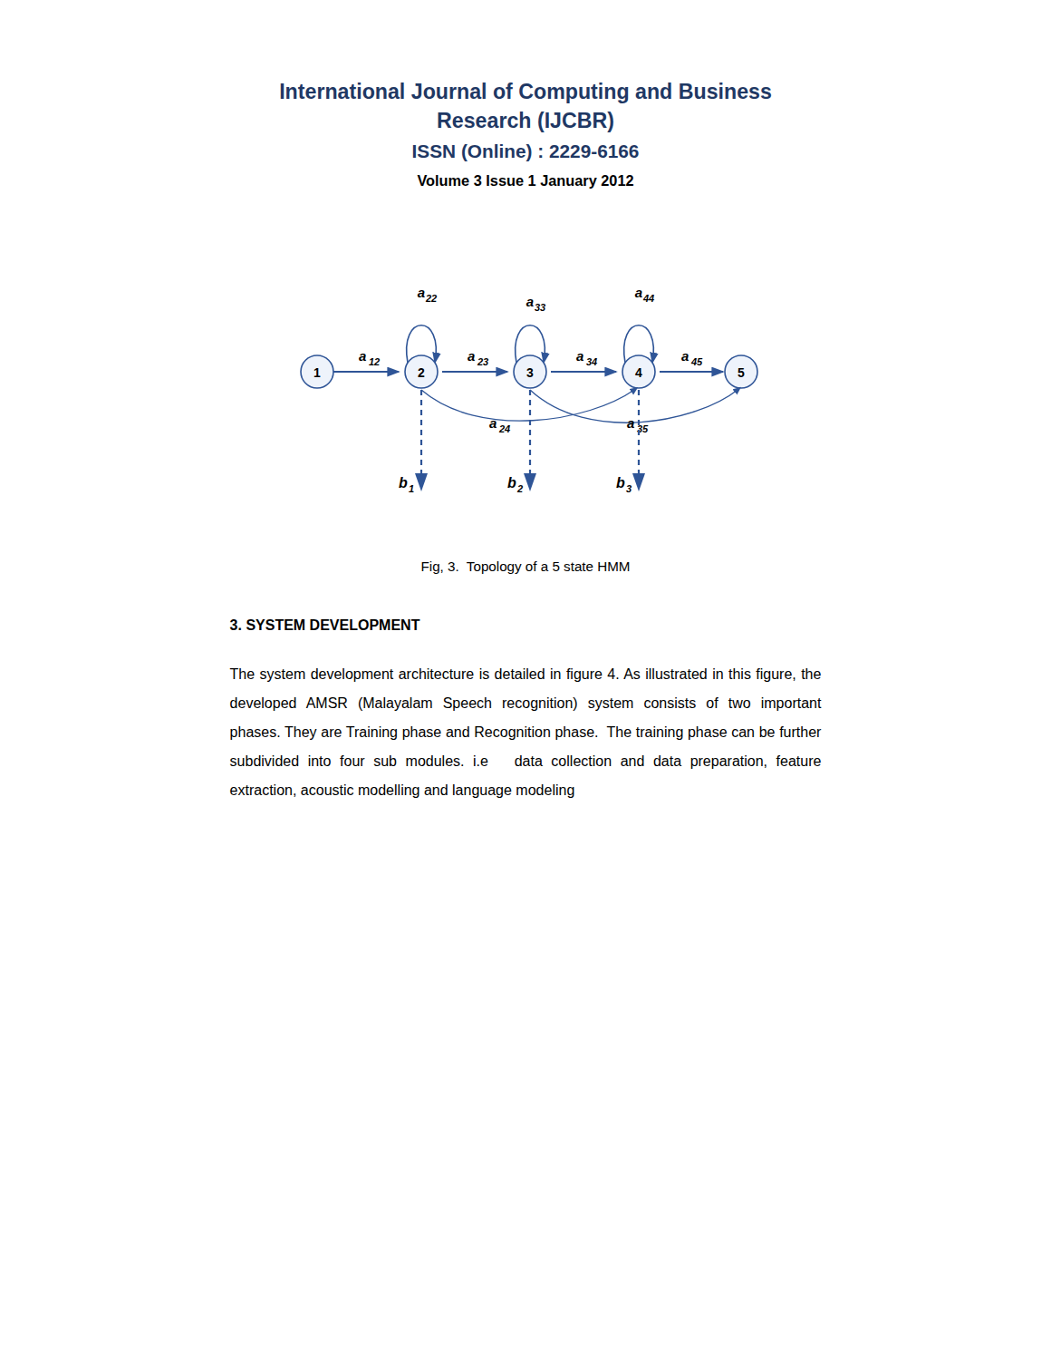International Journal of Computing and Business Research (IJCBR)
ISSN (Online) : 2229-6166
Volume 3 Issue 1 January 2012
a 22 a 33 a 44 a 12 a 23 a 34 a 45 1 2 3 4 5 a 24 a 35 b 1 b 2 b 3
Fig, 3. Topology of a 5 state HMM
3. SYSTEM DEVELOPMENT
The system development architecture is detailed in figure 4. As illustrated in this figure, the developed AMSR (Malayalam Speech recognition) system consists of two important phases. They are Training phase and Recognition phase. The training phase can be further subdivided into four sub modules. i.e data collection and data preparation, feature extraction, acoustic modelling and language modeling